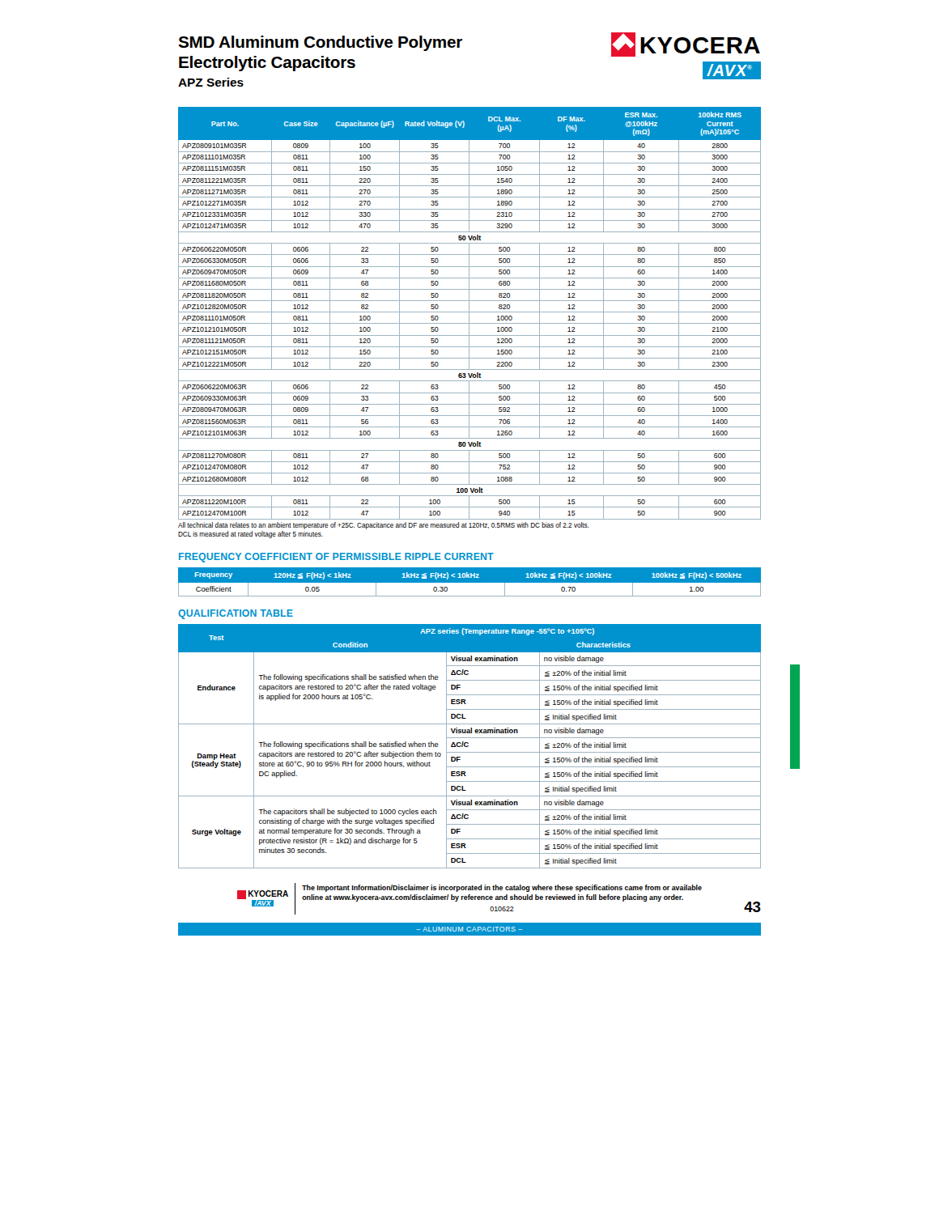SMD Aluminum Conductive Polymer
Electrolytic Capacitors
APZ Series
KYOCERA
/AVX®
| Part No. | Case Size | Capacitance (µF) | Rated Voltage (V) | DCL Max. (µA) | DF Max. (%) | ESR Max. @100kHz (mΩ) | 100kHz RMS Current (mA)/105°C |
| --- | --- | --- | --- | --- | --- | --- | --- |
| APZ0809101M035R | 0809 | 100 | 35 | 700 | 12 | 40 | 2800 |
| APZ0811101M035R | 0811 | 100 | 35 | 700 | 12 | 30 | 3000 |
| APZ0811151M035R | 0811 | 150 | 35 | 1050 | 12 | 30 | 3000 |
| APZ0811221M035R | 0811 | 220 | 35 | 1540 | 12 | 30 | 2400 |
| APZ0811271M035R | 0811 | 270 | 35 | 1890 | 12 | 30 | 2500 |
| APZ1012271M035R | 1012 | 270 | 35 | 1890 | 12 | 30 | 2700 |
| APZ1012331M035R | 1012 | 330 | 35 | 2310 | 12 | 30 | 2700 |
| APZ1012471M035R | 1012 | 470 | 35 | 3290 | 12 | 30 | 3000 |
| 50 Volt |
| APZ0606220M050R | 0606 | 22 | 50 | 500 | 12 | 80 | 800 |
| APZ0606330M050R | 0606 | 33 | 50 | 500 | 12 | 80 | 850 |
| APZ0609470M050R | 0609 | 47 | 50 | 500 | 12 | 60 | 1400 |
| APZ0811680M050R | 0811 | 68 | 50 | 680 | 12 | 30 | 2000 |
| APZ0811820M050R | 0811 | 82 | 50 | 820 | 12 | 30 | 2000 |
| APZ1012820M050R | 1012 | 82 | 50 | 820 | 12 | 30 | 2000 |
| APZ0811101M050R | 0811 | 100 | 50 | 1000 | 12 | 30 | 2000 |
| APZ1012101M050R | 1012 | 100 | 50 | 1000 | 12 | 30 | 2100 |
| APZ0811121M050R | 0811 | 120 | 50 | 1200 | 12 | 30 | 2000 |
| APZ1012151M050R | 1012 | 150 | 50 | 1500 | 12 | 30 | 2100 |
| APZ1012221M050R | 1012 | 220 | 50 | 2200 | 12 | 30 | 2300 |
| 63 Volt |
| APZ0606220M063R | 0606 | 22 | 63 | 500 | 12 | 80 | 450 |
| APZ0609330M063R | 0609 | 33 | 63 | 500 | 12 | 60 | 500 |
| APZ0809470M063R | 0809 | 47 | 63 | 592 | 12 | 60 | 1000 |
| APZ0811560M063R | 0811 | 56 | 63 | 706 | 12 | 40 | 1400 |
| APZ1012101M063R | 1012 | 100 | 63 | 1260 | 12 | 40 | 1600 |
| 80 Volt |
| APZ0811270M080R | 0811 | 27 | 80 | 500 | 12 | 50 | 600 |
| APZ1012470M080R | 1012 | 47 | 80 | 752 | 12 | 50 | 900 |
| APZ1012680M080R | 1012 | 68 | 80 | 1088 | 12 | 50 | 900 |
| 100 Volt |
| APZ0811220M100R | 0811 | 22 | 100 | 500 | 15 | 50 | 600 |
| APZ1012470M100R | 1012 | 47 | 100 | 940 | 15 | 50 | 900 |
All technical data relates to an ambient temperature of +25C. Capacitance and DF are measured at 120Hz, 0.5RMS with DC bias of 2.2 volts.
DCL is measured at rated voltage after 5 minutes.
FREQUENCY COEFFICIENT OF PERMISSIBLE RIPPLE CURRENT
| Frequency | 120Hz ≦ F(Hz) < 1kHz | 1kHz ≦ F(Hz) < 10kHz | 10kHz ≦ F(Hz) < 100kHz | 100kHz ≦ F(Hz) < 500kHz |
| --- | --- | --- | --- | --- |
| Coefficient | 0.05 | 0.30 | 0.70 | 1.00 |
QUALIFICATION TABLE
| Test | APZ series (Temperature Range -55ºC to +105ºC) |
| --- | --- |
| Condition | Characteristics |
| Endurance | The following specifications shall be satisfied when the capacitors are restored to 20°C after the rated voltage is applied for 2000 hours at 105°C. | Visual examination | no visible damage |
| ΔC/C | ≦ ±20% of the initial limit |
| DF | ≦ 150% of the initial specified limit |
| ESR | ≦ 150% of the initial specified limit |
| DCL | ≦ Initial specified limit |
| Damp Heat (Steady State) | The following specifications shall be satisfied when the capacitors are restored to 20°C after subjection them to store at 60°C, 90 to 95% RH for 2000 hours, without DC applied. | Visual examination | no visible damage |
| ΔC/C | ≦ ±20% of the initial limit |
| DF | ≦ 150% of the initial specified limit |
| ESR | ≦ 150% of the initial specified limit |
| DCL | ≦ Initial specified limit |
| Surge Voltage | The capacitors shall be subjected to 1000 cycles each consisting of charge with the surge voltages specified at normal temperature for 30 seconds. Through a protective resistor (R = 1kΩ) and discharge for 5 minutes 30 seconds. | Visual examination | no visible damage |
| ΔC/C | ≦ ±20% of the initial limit |
| DF | ≦ 150% of the initial specified limit |
| ESR | ≦ 150% of the initial specified limit |
| DCL | ≦ Initial specified limit |
KYOCERA
/AVX
The Important Information/Disclaimer is incorporated in the catalog where these specifications came from or available
online at www.kyocera-avx.com/disclaimer/ by reference and should be reviewed in full before placing any order.
010622
43
– ALUMINUM CAPACITORS –